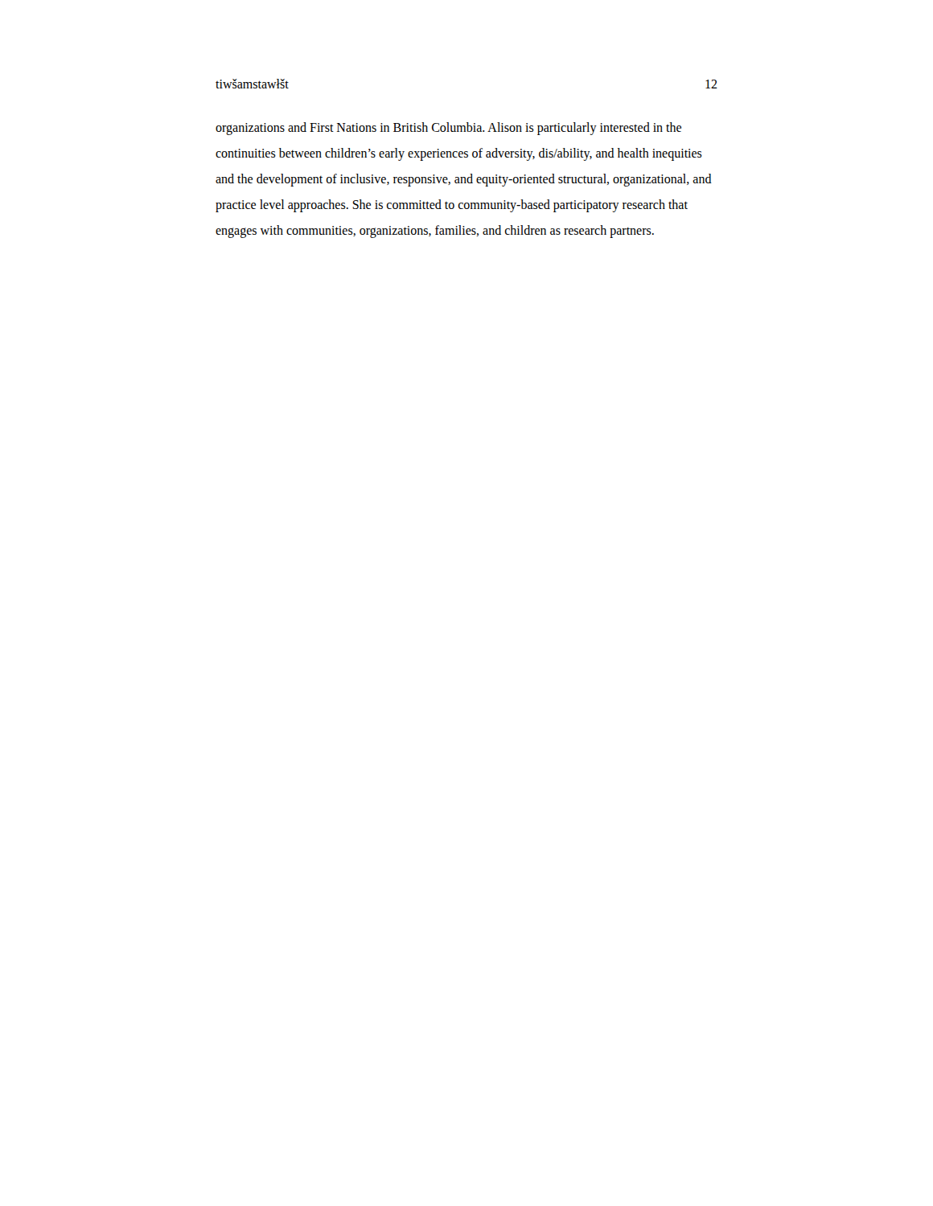tiwšamstawłšt 12
organizations and First Nations in British Columbia. Alison is particularly interested in the continuities between children’s early experiences of adversity, dis/ability, and health inequities and the development of inclusive, responsive, and equity-oriented structural, organizational, and practice level approaches. She is committed to community-based participatory research that engages with communities, organizations, families, and children as research partners.